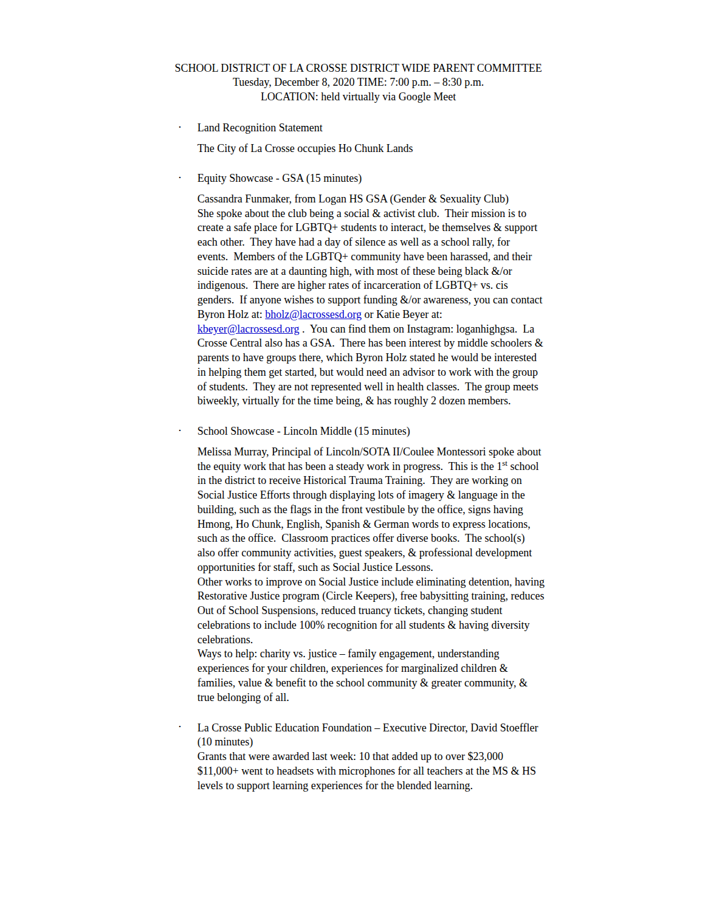SCHOOL DISTRICT OF LA CROSSE DISTRICT WIDE PARENT COMMITTEE
Tuesday, December 8, 2020 TIME: 7:00 p.m. – 8:30 p.m.
LOCATION: held virtually via Google Meet
Land Recognition Statement
The City of La Crosse occupies Ho Chunk Lands
Equity Showcase - GSA (15 minutes)
Cassandra Funmaker, from Logan HS GSA (Gender & Sexuality Club)
She spoke about the club being a social & activist club. Their mission is to create a safe place for LGBTQ+ students to interact, be themselves & support each other. They have had a day of silence as well as a school rally, for events. Members of the LGBTQ+ community have been harassed, and their suicide rates are at a daunting high, with most of these being black &/or indigenous. There are higher rates of incarceration of LGBTQ+ vs. cis genders. If anyone wishes to support funding &/or awareness, you can contact Byron Holz at: bholz@lacrossesd.org or Katie Beyer at: kbeyer@lacrossesd.org . You can find them on Instagram: loganhighgsa. La Crosse Central also has a GSA. There has been interest by middle schoolers & parents to have groups there, which Byron Holz stated he would be interested in helping them get started, but would need an advisor to work with the group of students. They are not represented well in health classes. The group meets biweekly, virtually for the time being, & has roughly 2 dozen members.
School Showcase - Lincoln Middle (15 minutes)
Melissa Murray, Principal of Lincoln/SOTA II/Coulee Montessori spoke about the equity work that has been a steady work in progress. This is the 1st school in the district to receive Historical Trauma Training. They are working on Social Justice Efforts through displaying lots of imagery & language in the building, such as the flags in the front vestibule by the office, signs having Hmong, Ho Chunk, English, Spanish & German words to express locations, such as the office. Classroom practices offer diverse books. The school(s) also offer community activities, guest speakers, & professional development opportunities for staff, such as Social Justice Lessons.
Other works to improve on Social Justice include eliminating detention, having Restorative Justice program (Circle Keepers), free babysitting training, reduces Out of School Suspensions, reduced truancy tickets, changing student celebrations to include 100% recognition for all students & having diversity celebrations.
Ways to help: charity vs. justice – family engagement, understanding experiences for your children, experiences for marginalized children & families, value & benefit to the school community & greater community, & true belonging of all.
La Crosse Public Education Foundation – Executive Director, David Stoeffler (10 minutes)
Grants that were awarded last week: 10 that added up to over $23,000
$11,000+ went to headsets with microphones for all teachers at the MS & HS levels to support learning experiences for the blended learning.